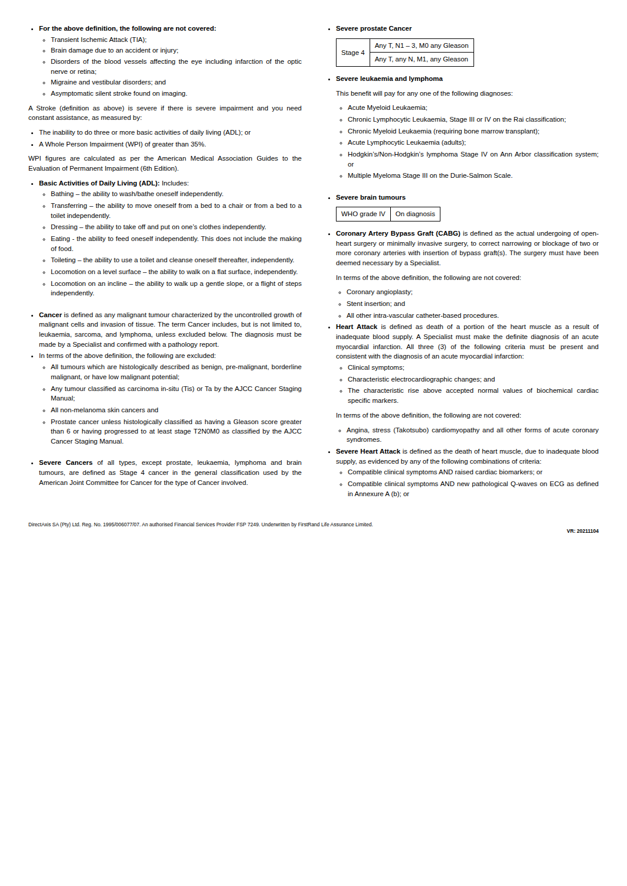For the above definition, the following are not covered:
Transient Ischemic Attack (TIA);
Brain damage due to an accident or injury;
Disorders of the blood vessels affecting the eye including infarction of the optic nerve or retina;
Migraine and vestibular disorders; and
Asymptomatic silent stroke found on imaging.
A Stroke (definition as above) is severe if there is severe impairment and you need constant assistance, as measured by:
The inability to do three or more basic activities of daily living (ADL); or
A Whole Person Impairment (WPI) of greater than 35%.
WPI figures are calculated as per the American Medical Association Guides to the Evaluation of Permanent Impairment (6th Edition).
Basic Activities of Daily Living (ADL): Includes:
Bathing – the ability to wash/bathe oneself independently.
Transferring – the ability to move oneself from a bed to a chair or from a bed to a toilet independently.
Dressing – the ability to take off and put on one’s clothes independently.
Eating - the ability to feed oneself independently. This does not include the making of food.
Toileting – the ability to use a toilet and cleanse oneself thereafter, independently.
Locomotion on a level surface – the ability to walk on a flat surface, independently.
Locomotion on an incline – the ability to walk up a gentle slope, or a flight of steps independently.
Cancer is defined as any malignant tumour characterized by the uncontrolled growth of malignant cells and invasion of tissue. The term Cancer includes, but is not limited to, leukaemia, sarcoma, and lymphoma, unless excluded below. The diagnosis must be made by a Specialist and confirmed with a pathology report.
In terms of the above definition, the following are excluded:
All tumours which are histologically described as benign, pre-malignant, borderline malignant, or have low malignant potential;
Any tumour classified as carcinoma in-situ (Tis) or Ta by the AJCC Cancer Staging Manual;
All non-melanoma skin cancers and
Prostate cancer unless histologically classified as having a Gleason score greater than 6 or having progressed to at least stage T2N0M0 as classified by the AJCC Cancer Staging Manual.
Severe Cancers of all types, except prostate, leukaemia, lymphoma and brain tumours, are defined as Stage 4 cancer in the general classification used by the American Joint Committee for Cancer for the type of Cancer involved.
Severe prostate Cancer
| Stage 4 | Any T, N1 – 3, M0 any Gleason |
| Any T, any N, M1, any Gleason |
Severe leukaemia and lymphoma
This benefit will pay for any one of the following diagnoses:
Acute Myeloid Leukaemia;
Chronic Lymphocytic Leukaemia, Stage III or IV on the Rai classification;
Chronic Myeloid Leukaemia (requiring bone marrow transplant);
Acute Lymphocytic Leukaemia (adults);
Hodgkin’s/Non-Hodgkin’s lymphoma Stage IV on Ann Arbor classification system; or
Multiple Myeloma Stage III on the Durie-Salmon Scale.
Severe brain tumours
| WHO grade IV | On diagnosis |
Coronary Artery Bypass Graft (CABG) is defined as the actual undergoing of open-heart surgery or minimally invasive surgery, to correct narrowing or blockage of two or more coronary arteries with insertion of bypass graft(s). The surgery must have been deemed necessary by a Specialist.
In terms of the above definition, the following are not covered:
Coronary angioplasty;
Stent insertion; and
All other intra-vascular catheter-based procedures.
Heart Attack is defined as death of a portion of the heart muscle as a result of inadequate blood supply. A Specialist must make the definite diagnosis of an acute myocardial infarction. All three (3) of the following criteria must be present and consistent with the diagnosis of an acute myocardial infarction:
Clinical symptoms;
Characteristic electrocardiographic changes; and
The characteristic rise above accepted normal values of biochemical cardiac specific markers.
In terms of the above definition, the following are not covered:
Angina, stress (Takotsubo) cardiomyopathy and all other forms of acute coronary syndromes.
Severe Heart Attack is defined as the death of heart muscle, due to inadequate blood supply, as evidenced by any of the following combinations of criteria:
Compatible clinical symptoms AND raised cardiac biomarkers; or
Compatible clinical symptoms AND new pathological Q-waves on ECG as defined in Annexure A (b); or
DirectAxis SA (Pty) Ltd. Reg. No. 1995/006077/07. An authorised Financial Services Provider FSP 7249. Underwritten by FirstRand Life Assurance Limited.
VR: 20211104